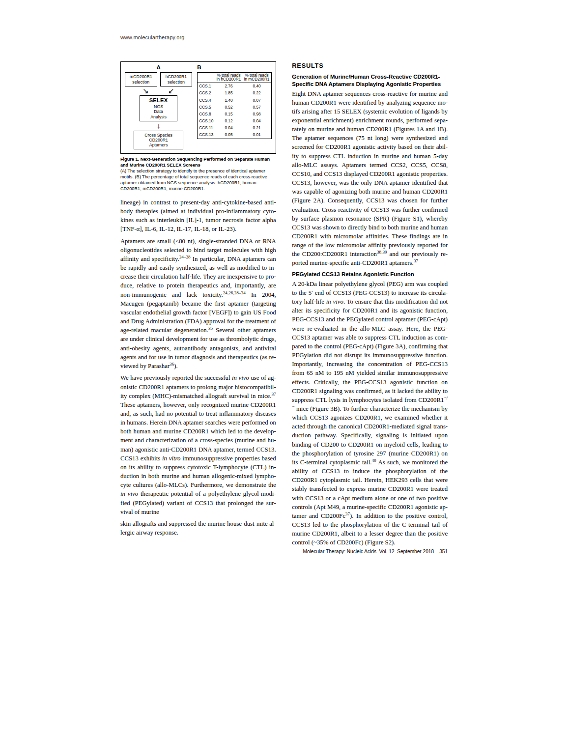www.moleculartherapy.org
A
mCD200R1
selection
hCD200R1
selection
↘↙
SELEX
NGS
Data
Analysis
↓
Cross Species
CD200R1
Aptamers
B
| | % total reads in hCD200R1 | % total reads in mCD200R1 |
| --- | --- | --- |
| CCS.1 | 2.76 | 0.40 |
| CCS.2 | 1.85 | 0.22 |
| CCS.4 | 1.40 | 0.07 |
| CCS.5 | 0.52 | 0.57 |
| CCS.8 | 0.15 | 0.98 |
| CCS.10 | 0.12 | 0.04 |
| CCS.11 | 0.04 | 0.21 |
| CCS.13 | 0.05 | 0.01 |
Figure 1. Next-Generation Sequencing Performed on Separate Human and Murine CD200R1 SELEX Screens
(A) The selection strategy to identify to the presence of identical aptamer motifs. (B) The percentage of total sequence reads of each cross-reactive aptamer obtained from NGS sequence analysis. hCD200R1, human CD200R1; mCD200R1, murine CD200R1.
lineage) in contrast to present-day anti-cytokine-based antibody therapies (aimed at individual pro-inflammatory cytokines such as interleukin [IL]-1, tumor necrosis factor alpha [TNF-α], IL-6, IL-12, IL-17, IL-18, or IL-23).
Aptamers are small (<80 nt), single-stranded DNA or RNA oligonucleotides selected to bind target molecules with high affinity and specificity.24–28 In particular, DNA aptamers can be rapidly and easily synthesized, as well as modified to increase their circulation half-life. They are inexpensive to produce, relative to protein therapeutics and, importantly, are non-immunogenic and lack toxicity.24,26,28–34 In 2004, Macugen (pegaptanib) became the first aptamer (targeting vascular endothelial growth factor [VEGF]) to gain US Food and Drug Administration (FDA) approval for the treatment of age-related macular degeneration.35 Several other aptamers are under clinical development for use as thrombolytic drugs, anti-obesity agents, autoantibody antagonists, and antiviral agents and for use in tumor diagnosis and therapeutics (as reviewed by Parashar36).
We have previously reported the successful in vivo use of agonistic CD200R1 aptamers to prolong major histocompatibility complex (MHC)-mismatched allograft survival in mice.37 These aptamers, however, only recognized murine CD200R1 and, as such, had no potential to treat inflammatory diseases in humans. Herein DNA aptamer searches were performed on both human and murine CD200R1 which led to the development and characterization of a cross-species (murine and human) agonistic anti-CD200R1 DNA aptamer, termed CCS13. CCS13 exhibits in vitro immunosuppressive properties based on its ability to suppress cytotoxic T-lymphocyte (CTL) induction in both murine and human allogenic-mixed lymphocyte cultures (allo-MLCs). Furthermore, we demonstrate the in vivo therapeutic potential of a polyethylene glycol-modified (PEGylated) variant of CCS13 that prolonged the survival of murine
skin allografts and suppressed the murine house-dust-mite allergic airway response.
RESULTS
Generation of Murine/Human Cross-Reactive CD200R1-Specific DNA Aptamers Displaying Agonistic Properties
Eight DNA aptamer sequences cross-reactive for murine and human CD200R1 were identified by analyzing sequence motifs arising after 15 SELEX (systemic evolution of ligands by exponential enrichment) enrichment rounds, performed separately on murine and human CD200R1 (Figures 1A and 1B). The aptamer sequences (75 nt long) were synthesized and screened for CD200R1 agonistic activity based on their ability to suppress CTL induction in murine and human 5-day allo-MLC assays. Aptamers termed CCS2, CCS5, CCS8, CCS10, and CCS13 displayed CD200R1 agonistic properties. CCS13, however, was the only DNA aptamer identified that was capable of agonizing both murine and human CD200R1 (Figure 2A). Consequently, CCS13 was chosen for further evaluation. Cross-reactivity of CCS13 was further confirmed by surface plasmon resonance (SPR) (Figure S1), whereby CCS13 was shown to directly bind to both murine and human CD200R1 with micromolar affinities. These findings are in range of the low micromolar affinity previously reported for the CD200:CD200R1 interaction38,39 and our previously reported murine-specific anti-CD200R1 aptamers.37
PEGylated CCS13 Retains Agonistic Function
A 20-kDa linear polyethylene glycol (PEG) arm was coupled to the 5′ end of CCS13 (PEG-CCS13) to increase its circulatory half-life in vivo. To ensure that this modification did not alter its specificity for CD200R1 and its agonistic function, PEG-CCS13 and the PEGylated control aptamer (PEG-cApt) were re-evaluated in the allo-MLC assay. Here, the PEG-CCS13 aptamer was able to suppress CTL induction as compared to the control (PEG-cApt) (Figure 3A), confirming that PEGylation did not disrupt its immunosuppressive function. Importantly, increasing the concentration of PEG-CCS13 from 65 nM to 195 nM yielded similar immunosuppressive effects. Critically, the PEG-CCS13 agonistic function on CD200R1 signaling was confirmed, as it lacked the ability to suppress CTL lysis in lymphocytes isolated from CD200R1−/− mice (Figure 3B). To further characterize the mechanism by which CCS13 agonizes CD200R1, we examined whether it acted through the canonical CD200R1-mediated signal transduction pathway. Specifically, signaling is initiated upon binding of CD200 to CD200R1 on myeloid cells, leading to the phosphorylation of tyrosine 297 (murine CD200R1) on its C-terminal cytoplasmic tail.40 As such, we monitored the ability of CCS13 to induce the phosphorylation of the CD200R1 cytoplasmic tail. Herein, HEK293 cells that were stably transfected to express murine CD200R1 were treated with CCS13 or a cApt medium alone or one of two positive controls (Apt M49, a murine-specific CD200R1 agonistic aptamer and CD200Fc37). In addition to the positive control, CCS13 led to the phosphorylation of the C-terminal tail of murine CD200R1, albeit to a lesser degree than the positive control (~35% of CD200Fc) (Figure S2).
Molecular Therapy: Nucleic Acids Vol. 12 September 2018351